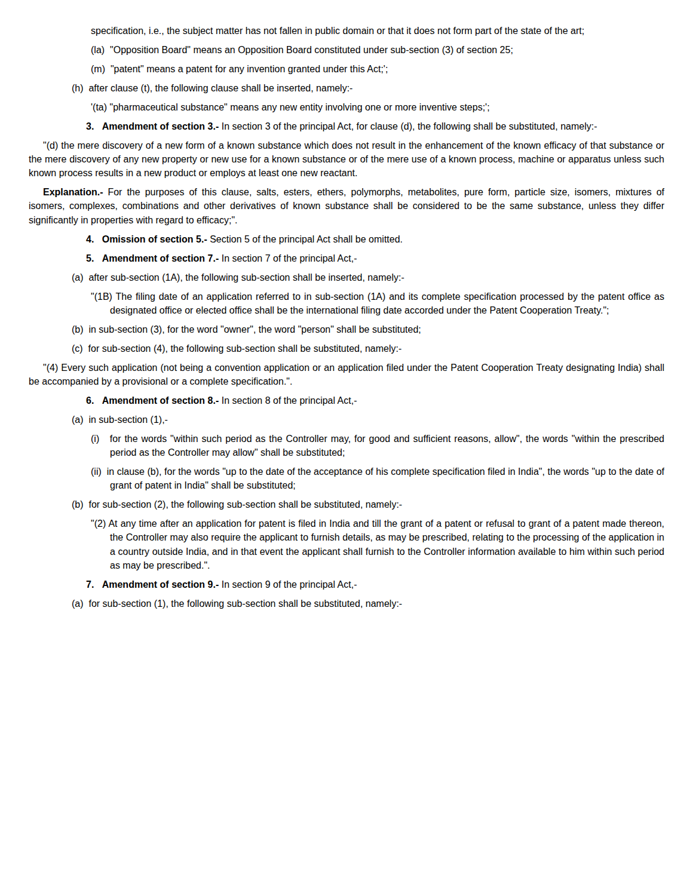specification, i.e., the subject matter has not fallen in public domain or that it does not form part of the state of the art;
(la) "Opposition Board" means an Opposition Board constituted under sub-section (3) of section 25;
(m) "patent" means a patent for any invention granted under this Act;';
(h) after clause (t), the following clause shall be inserted, namely:-
'(ta) "pharmaceutical substance" means any new entity involving one or more inventive steps;';
3. Amendment of section 3.- In section 3 of the principal Act, for clause (d), the following shall be substituted, namely:-
"(d) the mere discovery of a new form of a known substance which does not result in the enhancement of the known efficacy of that substance or the mere discovery of any new property or new use for a known substance or of the mere use of a known process, machine or apparatus unless such known process results in a new product or employs at least one new reactant.
Explanation.- For the purposes of this clause, salts, esters, ethers, polymorphs, metabolites, pure form, particle size, isomers, mixtures of isomers, complexes, combinations and other derivatives of known substance shall be considered to be the same substance, unless they differ significantly in properties with regard to efficacy;".
4. Omission of section 5.- Section 5 of the principal Act shall be omitted.
5. Amendment of section 7.- In section 7 of the principal Act,-
(a) after sub-section (1A), the following sub-section shall be inserted, namely:-
"(1B) The filing date of an application referred to in sub-section (1A) and its complete specification processed by the patent office as designated office or elected office shall be the international filing date accorded under the Patent Cooperation Treaty.";
(b) in sub-section (3), for the word "owner", the word "person" shall be substituted;
(c) for sub-section (4), the following sub-section shall be substituted, namely:-
"(4) Every such application (not being a convention application or an application filed under the Patent Cooperation Treaty designating India) shall be accompanied by a provisional or a complete specification.".
6. Amendment of section 8.- In section 8 of the principal Act,-
(a) in sub-section (1),-
(i) for the words "within such period as the Controller may, for good and sufficient reasons, allow", the words "within the prescribed period as the Controller may allow" shall be substituted;
(ii) in clause (b), for the words "up to the date of the acceptance of his complete specification filed in India", the words "up to the date of grant of patent in India" shall be substituted;
(b) for sub-section (2), the following sub-section shall be substituted, namely:-
"(2) At any time after an application for patent is filed in India and till the grant of a patent or refusal to grant of a patent made thereon, the Controller may also require the applicant to furnish details, as may be prescribed, relating to the processing of the application in a country outside India, and in that event the applicant shall furnish to the Controller information available to him within such period as may be prescribed.".
7. Amendment of section 9.- In section 9 of the principal Act,-
(a) for sub-section (1), the following sub-section shall be substituted, namely:-